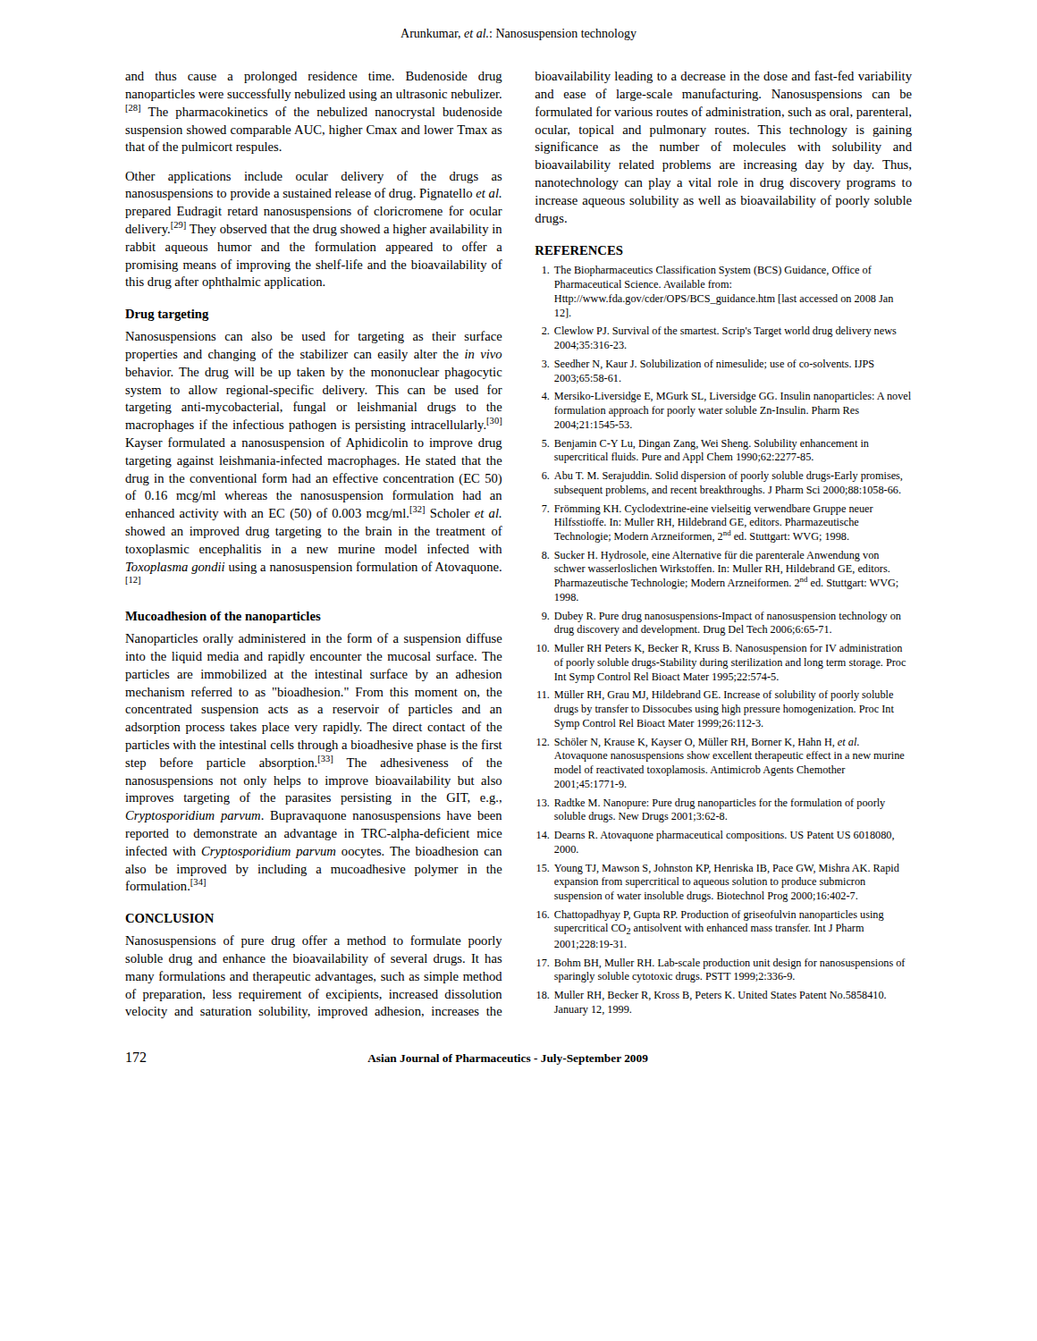Arunkumar, et al.: Nanosuspension technology
and thus cause a prolonged residence time. Budenoside drug nanoparticles were successfully nebulized using an ultrasonic nebulizer.[28] The pharmacokinetics of the nebulized nanocrystal budenoside suspension showed comparable AUC, higher Cmax and lower Tmax as that of the pulmicort respules.
Other applications include ocular delivery of the drugs as nanosuspensions to provide a sustained release of drug. Pignatello et al. prepared Eudragit retard nanosuspensions of cloricromene for ocular delivery.[29] They observed that the drug showed a higher availability in rabbit aqueous humor and the formulation appeared to offer a promising means of improving the shelf-life and the bioavailability of this drug after ophthalmic application.
Drug targeting
Nanosuspensions can also be used for targeting as their surface properties and changing of the stabilizer can easily alter the in vivo behavior. The drug will be up taken by the mononuclear phagocytic system to allow regional-specific delivery. This can be used for targeting anti-mycobacterial, fungal or leishmanial drugs to the macrophages if the infectious pathogen is persisting intracellularly.[30] Kayser formulated a nanosuspension of Aphidicolin to improve drug targeting against leishmania-infected macrophages. He stated that the drug in the conventional form had an effective concentration (EC 50) of 0.16 mcg/ml whereas the nanosuspension formulation had an enhanced activity with an EC (50) of 0.003 mcg/ml.[32] Scholer et al. showed an improved drug targeting to the brain in the treatment of toxoplasmic encephalitis in a new murine model infected with Toxoplasma gondii using a nanosuspension formulation of Atovaquone.[12]
Mucoadhesion of the nanoparticles
Nanoparticles orally administered in the form of a suspension diffuse into the liquid media and rapidly encounter the mucosal surface. The particles are immobilized at the intestinal surface by an adhesion mechanism referred to as "bioadhesion." From this moment on, the concentrated suspension acts as a reservoir of particles and an adsorption process takes place very rapidly. The direct contact of the particles with the intestinal cells through a bioadhesive phase is the first step before particle absorption.[33] The adhesiveness of the nanosuspensions not only helps to improve bioavailability but also improves targeting of the parasites persisting in the GIT, e.g., Cryptosporidium parvum. Bupravaquone nanosuspensions have been reported to demonstrate an advantage in TRC-alpha-deficient mice infected with Cryptosporidium parvum oocytes. The bioadhesion can also be improved by including a mucoadhesive polymer in the formulation.[34]
CONCLUSION
Nanosuspensions of pure drug offer a method to formulate poorly soluble drug and enhance the bioavailability of several drugs. It has many formulations and therapeutic advantages, such as simple method of preparation, less requirement of excipients, increased dissolution velocity and saturation solubility, improved adhesion, increases the bioavailability leading to a decrease in the dose and fast-fed variability and ease of large-scale manufacturing. Nanosuspensions can be formulated for various routes of administration, such as oral, parenteral, ocular, topical and pulmonary routes. This technology is gaining significance as the number of molecules with solubility and bioavailability related problems are increasing day by day. Thus, nanotechnology can play a vital role in drug discovery programs to increase aqueous solubility as well as bioavailability of poorly soluble drugs.
REFERENCES
The Biopharmaceutics Classification System (BCS) Guidance, Office of Pharmaceutical Science. Available from: Http://www.fda.gov/cder/OPS/BCS_guidance.htm [last accessed on 2008 Jan 12].
Clewlow PJ. Survival of the smartest. Scrip's Target world drug delivery news 2004;35:316-23.
Seedher N, Kaur J. Solubilization of nimesulide; use of co-solvents. IJPS 2003;65:58-61.
Mersiko-Liversidge E, MGurk SL, Liversidge GG. Insulin nanoparticles: A novel formulation approach for poorly water soluble Zn-Insulin. Pharm Res 2004;21:1545-53.
Benjamin C-Y Lu, Dingan Zang, Wei Sheng. Solubility enhancement in supercritical fluids. Pure and Appl Chem 1990;62:2277-85.
Abu T. M. Serajuddin. Solid dispersion of poorly soluble drugs-Early promises, subsequent problems, and recent breakthroughs. J Pharm Sci 2000;88:1058-66.
Frömming KH. Cyclodextrine-eine vielseitig verwendbare Gruppe neuer Hilfsstioffe. In: Muller RH, Hildebrand GE, editors. Pharmazeutische Technologie; Modern Arzneiformen, 2nd ed. Stuttgart: WVG; 1998.
Sucker H. Hydrosole, eine Alternative für die parenterale Anwendung von schwer wasserloslichen Wirkstoffen. In: Muller RH, Hildebrand GE, editors. Pharmazeutische Technologie; Modern Arzneiformen. 2nd ed. Stuttgart: WVG; 1998.
Dubey R. Pure drug nanosuspensions-Impact of nanosuspension technology on drug discovery and development. Drug Del Tech 2006;6:65-71.
Muller RH Peters K, Becker R, Kruss B. Nanosuspension for IV administration of poorly soluble drugs-Stability during sterilization and long term storage. Proc Int Symp Control Rel Bioact Mater 1995;22:574-5.
Müller RH, Grau MJ, Hildebrand GE. Increase of solubility of poorly soluble drugs by transfer to Dissocubes using high pressure homogenization. Proc Int Symp Control Rel Bioact Mater 1999;26:112-3.
Schöler N, Krause K, Kayser O, Müller RH, Borner K, Hahn H, et al. Atovaquone nanosuspensions show excellent therapeutic effect in a new murine model of reactivated toxoplamosis. Antimicrob Agents Chemother 2001;45:1771-9.
Radtke M. Nanopure: Pure drug nanoparticles for the formulation of poorly soluble drugs. New Drugs 2001;3:62-8.
Dearns R. Atovaquone pharmaceutical compositions. US Patent US 6018080, 2000.
Young TJ, Mawson S, Johnston KP, Henriska IB, Pace GW, Mishra AK. Rapid expansion from supercritical to aqueous solution to produce submicron suspension of water insoluble drugs. Biotechnol Prog 2000;16:402-7.
Chattopadhyay P, Gupta RP. Production of griseofulvin nanoparticles using supercritical CO2 antisolvent with enhanced mass transfer. Int J Pharm 2001;228:19-31.
Bohm BH, Muller RH. Lab-scale production unit design for nanosuspensions of sparingly soluble cytotoxic drugs. PSTT 1999;2:336-9.
Muller RH, Becker R, Kross B, Peters K. United States Patent No.5858410. January 12, 1999.
172
Asian Journal of Pharmaceutics - July-September 2009